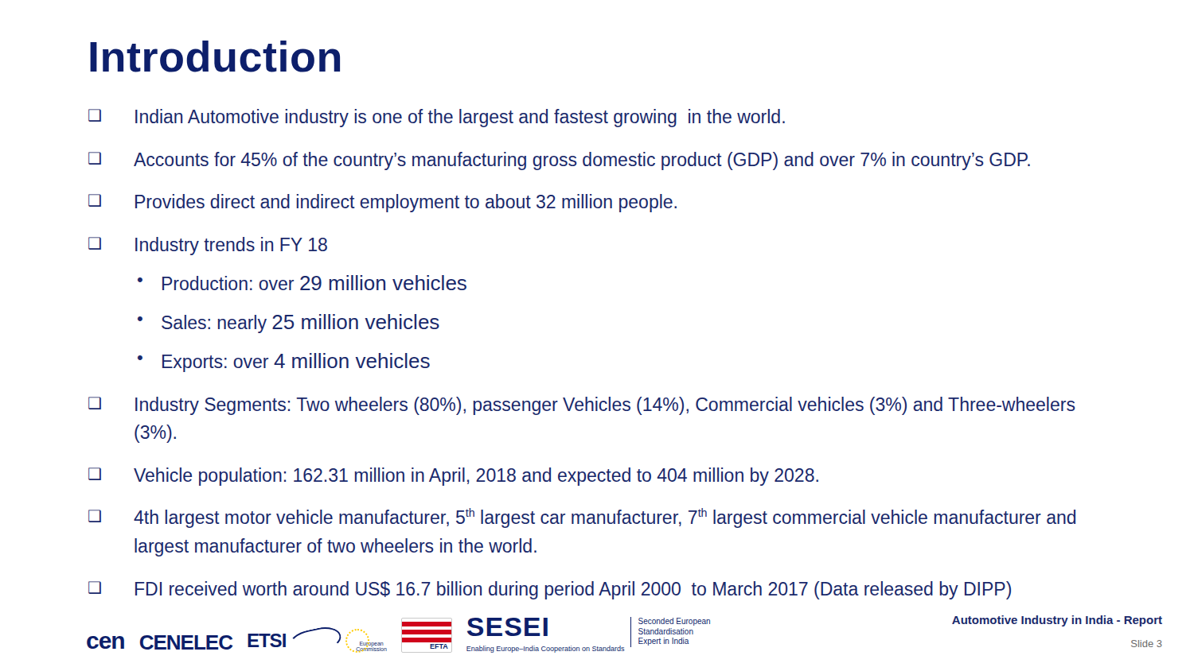Introduction
Indian Automotive industry is one of the largest and fastest growing in the world.
Accounts for 45% of the country’s manufacturing gross domestic product (GDP) and over 7% in country’s GDP.
Provides direct and indirect employment to about 32 million people.
Industry trends in FY 18
Production: over 29 million vehicles
Sales: nearly 25 million vehicles
Exports: over 4 million vehicles
Industry Segments: Two wheelers (80%), passenger Vehicles (14%), Commercial vehicles (3%) and Three-wheelers (3%).
Vehicle population: 162.31 million in April, 2018 and expected to 404 million by 2028.
4th largest motor vehicle manufacturer, 5th largest car manufacturer, 7th largest commercial vehicle manufacturer and largest manufacturer of two wheelers in the world.
FDI received worth around US$ 16.7 billion during period April 2000 to March 2017 (Data released by DIPP)
cen CENELEC ETSI
European
Commission
EFTA SESEI
Enabling Europe–India Cooperation on Standards
Seconded European
Standardisation
Expert in India
Automotive Industry in India - Report
Slide 3